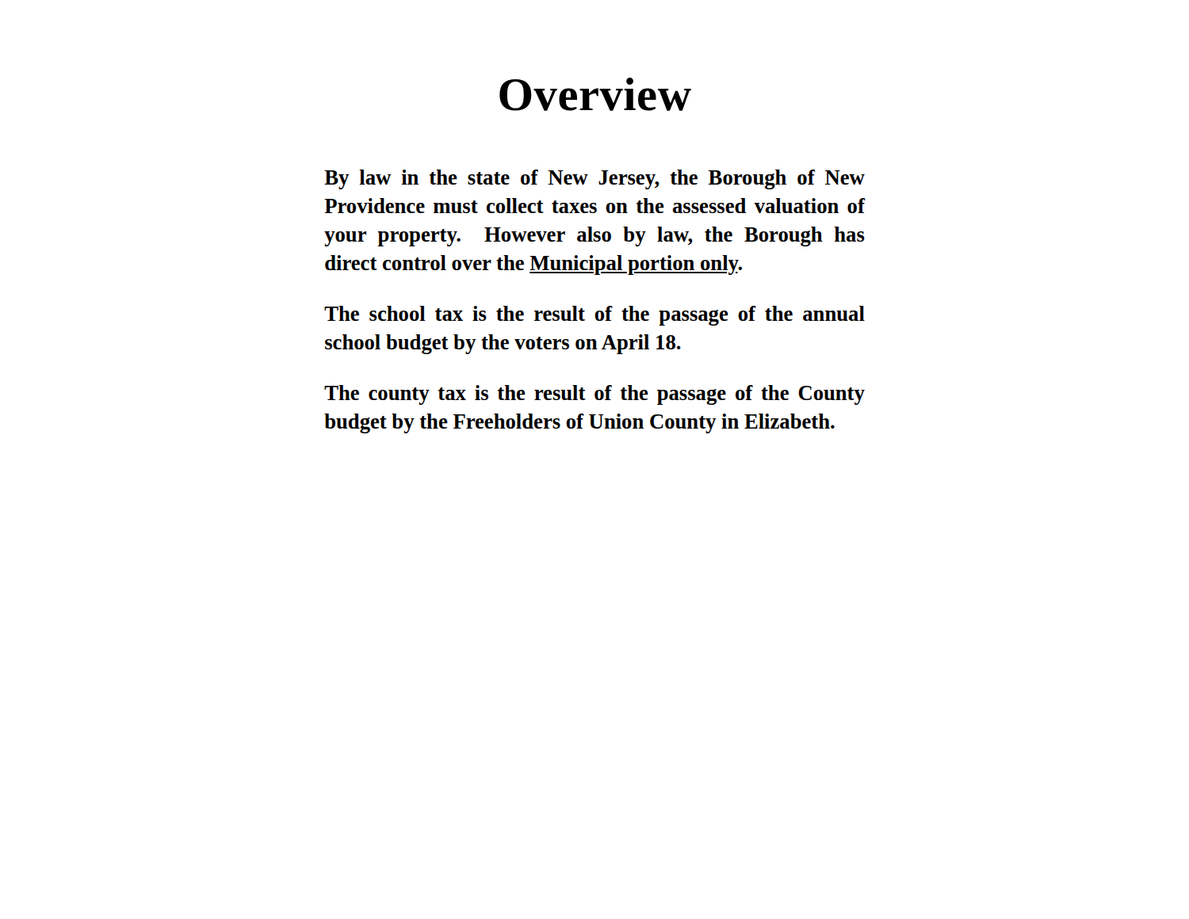Overview
By law in the state of New Jersey, the Borough of New Providence must collect taxes on the assessed valuation of your property. However also by law, the Borough has direct control over the Municipal portion only.
The school tax is the result of the passage of the annual school budget by the voters on April 18.
The county tax is the result of the passage of the County budget by the Freeholders of Union County in Elizabeth.